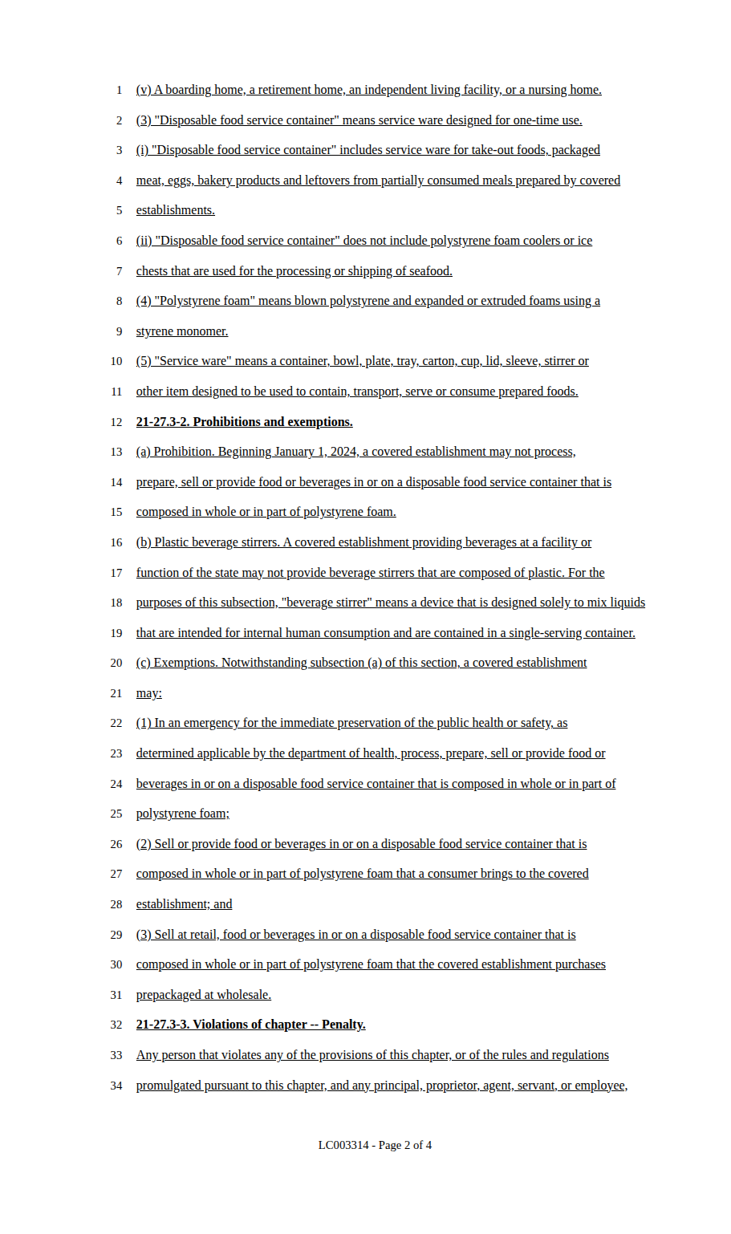1(v) A boarding home, a retirement home, an independent living facility, or a nursing home.
2(3) "Disposable food service container" means service ware designed for one-time use.
3(i) "Disposable food service container" includes service ware for take-out foods, packaged
4 meat, eggs, bakery products and leftovers from partially consumed meals prepared by covered
5 establishments.
6(ii) "Disposable food service container" does not include polystyrene foam coolers or ice
7 chests that are used for the processing or shipping of seafood.
8(4) "Polystyrene foam" means blown polystyrene and expanded or extruded foams using a
9 styrene monomer.
10(5) "Service ware" means a container, bowl, plate, tray, carton, cup, lid, sleeve, stirrer or
11 other item designed to be used to contain, transport, serve or consume prepared foods.
1221-27.3-2. Prohibitions and exemptions.
13(a) Prohibition. Beginning January 1, 2024, a covered establishment may not process,
14 prepare, sell or provide food or beverages in or on a disposable food service container that is
15 composed in whole or in part of polystyrene foam.
16(b) Plastic beverage stirrers. A covered establishment providing beverages at a facility or
17 function of the state may not provide beverage stirrers that are composed of plastic. For the
18 purposes of this subsection, "beverage stirrer" means a device that is designed solely to mix liquids
19 that are intended for internal human consumption and are contained in a single-serving container.
20(c) Exemptions. Notwithstanding subsection (a) of this section, a covered establishment
21 may:
22(1) In an emergency for the immediate preservation of the public health or safety, as
23 determined applicable by the department of health, process, prepare, sell or provide food or
24 beverages in or on a disposable food service container that is composed in whole or in part of
25 polystyrene foam;
26(2) Sell or provide food or beverages in or on a disposable food service container that is
27 composed in whole or in part of polystyrene foam that a consumer brings to the covered
28 establishment; and
29(3) Sell at retail, food or beverages in or on a disposable food service container that is
30 composed in whole or in part of polystyrene foam that the covered establishment purchases
31 prepackaged at wholesale.
3221-27.3-3. Violations of chapter -- Penalty.
33 Any person that violates any of the provisions of this chapter, or of the rules and regulations
34 promulgated pursuant to this chapter, and any principal, proprietor, agent, servant, or employee,
LC003314 - Page 2 of 4